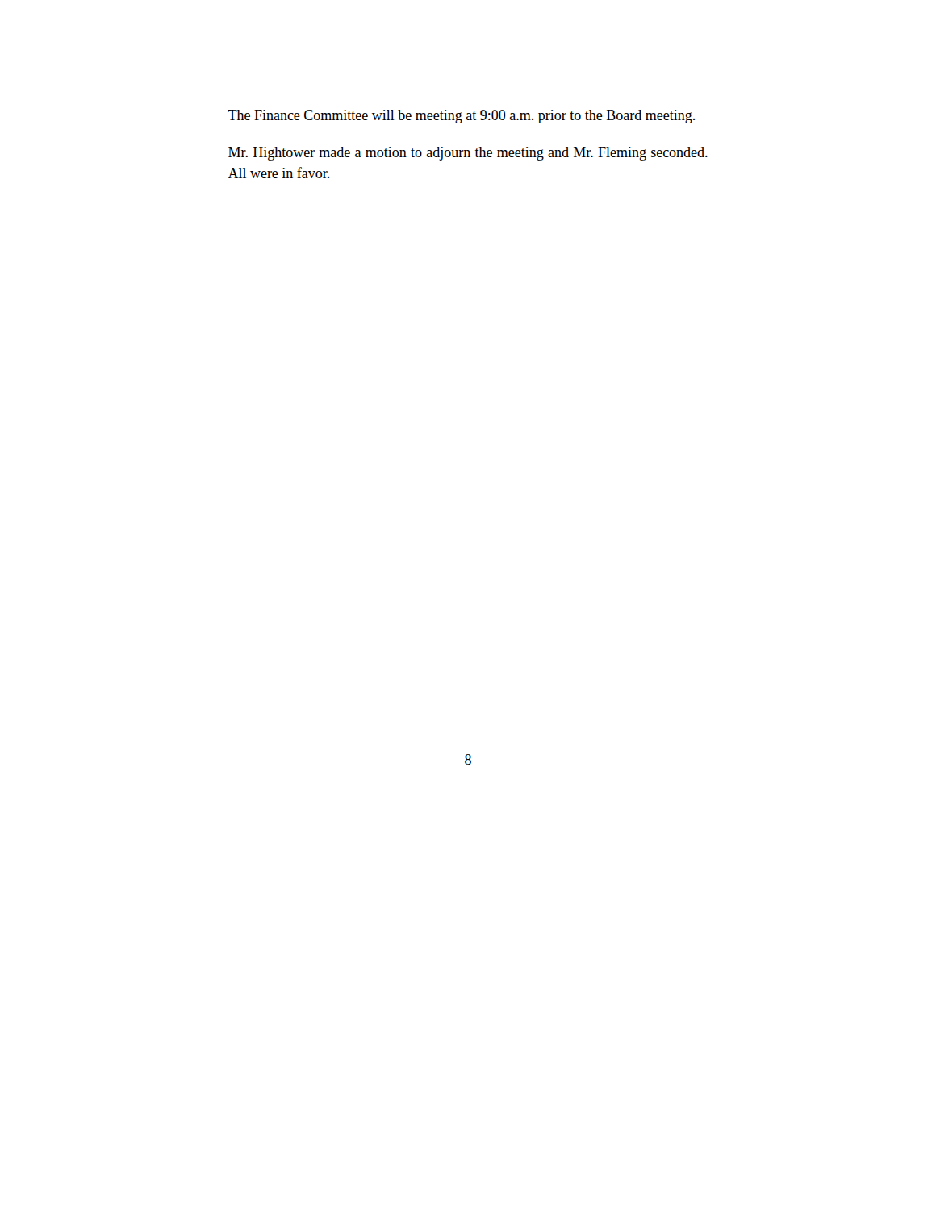The Finance Committee will be meeting at 9:00 a.m. prior to the Board meeting.
Mr. Hightower made a motion to adjourn the meeting and Mr. Fleming seconded. All were in favor.
8